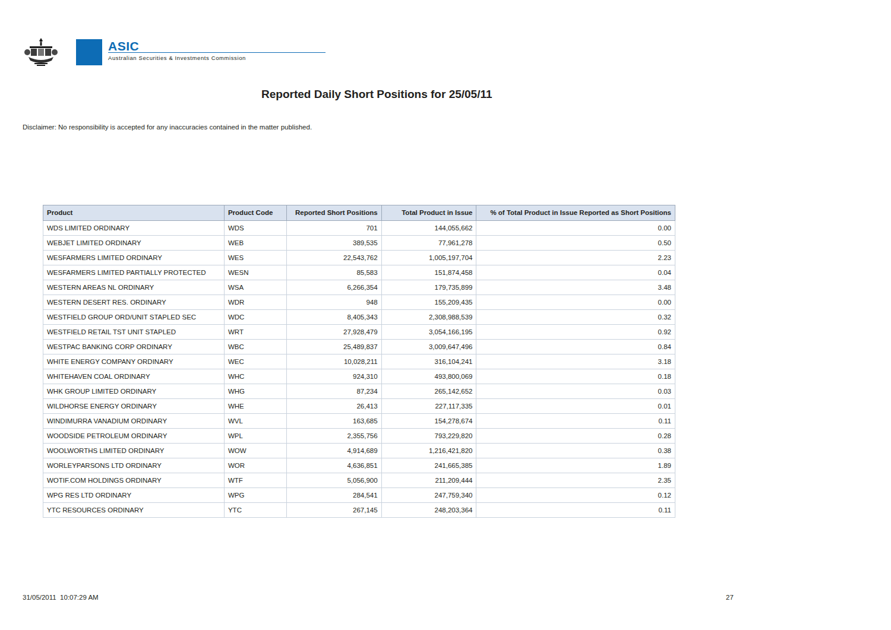ASIC
Australian Securities & Investments Commission
Reported Daily Short Positions for 25/05/11
Disclaimer: No responsibility is accepted for any inaccuracies contained in the matter published.
| Product | Product Code | Reported Short Positions | Total Product in Issue | % of Total Product in Issue Reported as Short Positions |
| --- | --- | --- | --- | --- |
| WDS LIMITED ORDINARY | WDS | 701 | 144,055,662 | 0.00 |
| WEBJET LIMITED ORDINARY | WEB | 389,535 | 77,961,278 | 0.50 |
| WESFARMERS LIMITED ORDINARY | WES | 22,543,762 | 1,005,197,704 | 2.23 |
| WESFARMERS LIMITED PARTIALLY PROTECTED | WESN | 85,583 | 151,874,458 | 0.04 |
| WESTERN AREAS NL ORDINARY | WSA | 6,266,354 | 179,735,899 | 3.48 |
| WESTERN DESERT RES. ORDINARY | WDR | 948 | 155,209,435 | 0.00 |
| WESTFIELD GROUP ORD/UNIT STAPLED SEC | WDC | 8,405,343 | 2,308,988,539 | 0.32 |
| WESTFIELD RETAIL TST UNIT STAPLED | WRT | 27,928,479 | 3,054,166,195 | 0.92 |
| WESTPAC BANKING CORP ORDINARY | WBC | 25,489,837 | 3,009,647,496 | 0.84 |
| WHITE ENERGY COMPANY ORDINARY | WEC | 10,028,211 | 316,104,241 | 3.18 |
| WHITEHAVEN COAL ORDINARY | WHC | 924,310 | 493,800,069 | 0.18 |
| WHK GROUP LIMITED ORDINARY | WHG | 87,234 | 265,142,652 | 0.03 |
| WILDHORSE ENERGY ORDINARY | WHE | 26,413 | 227,117,335 | 0.01 |
| WINDIMURRA VANADIUM ORDINARY | WVL | 163,685 | 154,278,674 | 0.11 |
| WOODSIDE PETROLEUM ORDINARY | WPL | 2,355,756 | 793,229,820 | 0.28 |
| WOOLWORTHS LIMITED ORDINARY | WOW | 4,914,689 | 1,216,421,820 | 0.38 |
| WORLEYPARSONS LTD ORDINARY | WOR | 4,636,851 | 241,665,385 | 1.89 |
| WOTIF.COM HOLDINGS ORDINARY | WTF | 5,056,900 | 211,209,444 | 2.35 |
| WPG RES LTD ORDINARY | WPG | 284,541 | 247,759,340 | 0.12 |
| YTC RESOURCES ORDINARY | YTC | 267,145 | 248,203,364 | 0.11 |
31/05/2011 10:07:29 AM
27